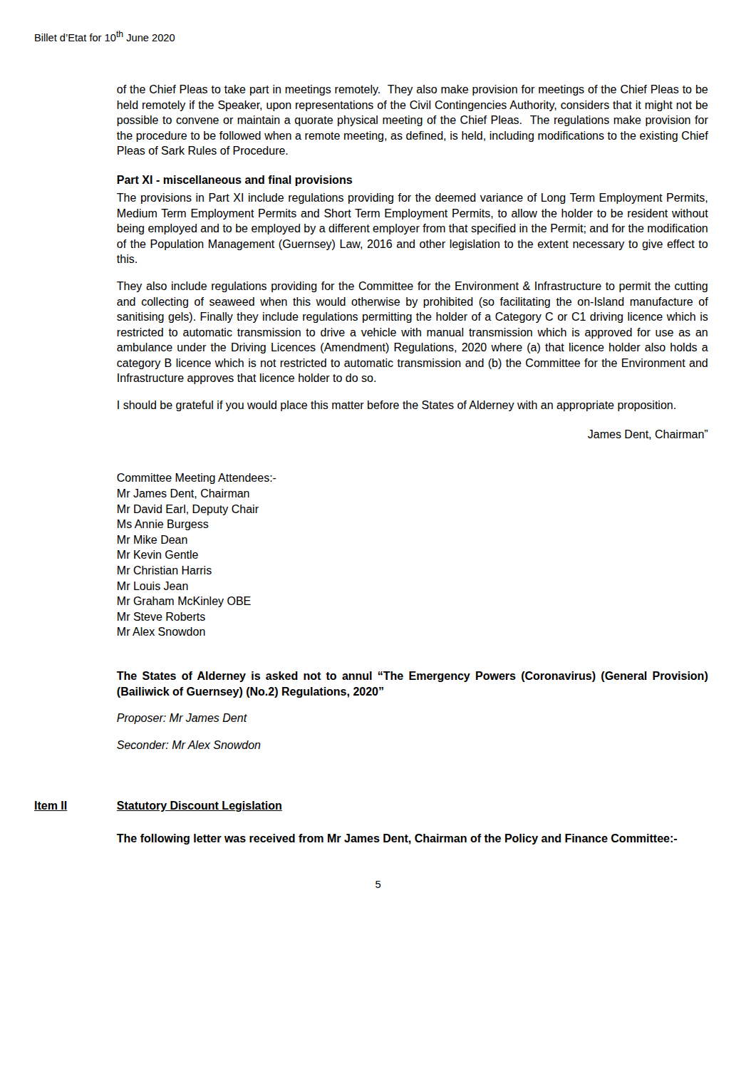Billet d’Etat for 10th June 2020
of the Chief Pleas to take part in meetings remotely. They also make provision for meetings of the Chief Pleas to be held remotely if the Speaker, upon representations of the Civil Contingencies Authority, considers that it might not be possible to convene or maintain a quorate physical meeting of the Chief Pleas. The regulations make provision for the procedure to be followed when a remote meeting, as defined, is held, including modifications to the existing Chief Pleas of Sark Rules of Procedure.
Part XI - miscellaneous and final provisions
The provisions in Part XI include regulations providing for the deemed variance of Long Term Employment Permits, Medium Term Employment Permits and Short Term Employment Permits, to allow the holder to be resident without being employed and to be employed by a different employer from that specified in the Permit; and for the modification of the Population Management (Guernsey) Law, 2016 and other legislation to the extent necessary to give effect to this.
They also include regulations providing for the Committee for the Environment & Infrastructure to permit the cutting and collecting of seaweed when this would otherwise by prohibited (so facilitating the on-Island manufacture of sanitising gels). Finally they include regulations permitting the holder of a Category C or C1 driving licence which is restricted to automatic transmission to drive a vehicle with manual transmission which is approved for use as an ambulance under the Driving Licences (Amendment) Regulations, 2020 where (a) that licence holder also holds a category B licence which is not restricted to automatic transmission and (b) the Committee for the Environment and Infrastructure approves that licence holder to do so.
I should be grateful if you would place this matter before the States of Alderney with an appropriate proposition.
James Dent, Chairman”
Committee Meeting Attendees:-
Mr James Dent, Chairman
Mr David Earl, Deputy Chair
Ms Annie Burgess
Mr Mike Dean
Mr Kevin Gentle
Mr Christian Harris
Mr Louis Jean
Mr Graham McKinley OBE
Mr Steve Roberts
Mr Alex Snowdon
The States of Alderney is asked not to annul “The Emergency Powers (Coronavirus) (General Provision) (Bailiwick of Guernsey) (No.2) Regulations, 2020”
Proposer: Mr James Dent
Seconder: Mr Alex Snowdon
Item II
Statutory Discount Legislation
The following letter was received from Mr James Dent, Chairman of the Policy and Finance Committee:-
5